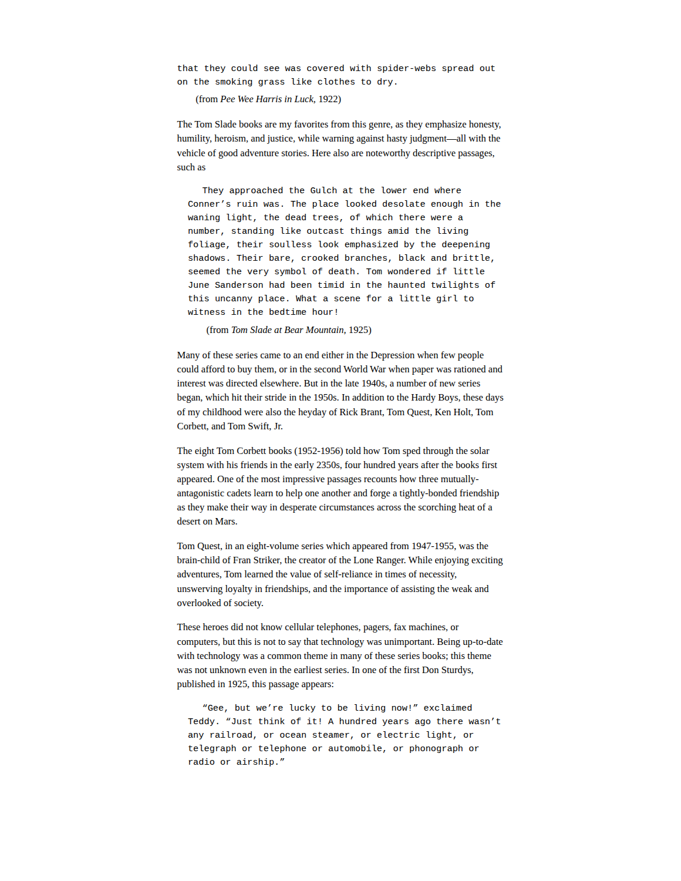that they could see was covered with spider-webs spread out on the smoking grass like clothes to dry.
(from Pee Wee Harris in Luck, 1922)
The Tom Slade books are my favorites from this genre, as they emphasize honesty, humility, heroism, and justice, while warning against hasty judgment—all with the vehicle of good adventure stories. Here also are noteworthy descriptive passages, such as
They approached the Gulch at the lower end where Conner’s ruin was. The place looked desolate enough in the waning light, the dead trees, of which there were a number, standing like outcast things amid the living foliage, their soulless look emphasized by the deepening shadows. Their bare, crooked branches, black and brittle, seemed the very symbol of death. Tom wondered if little June Sanderson had been timid in the haunted twilights of this uncanny place. What a scene for a little girl to witness in the bedtime hour!
(from Tom Slade at Bear Mountain, 1925)
Many of these series came to an end either in the Depression when few people could afford to buy them, or in the second World War when paper was rationed and interest was directed elsewhere. But in the late 1940s, a number of new series began, which hit their stride in the 1950s. In addition to the Hardy Boys, these days of my childhood were also the heyday of Rick Brant, Tom Quest, Ken Holt, Tom Corbett, and Tom Swift, Jr.
The eight Tom Corbett books (1952-1956) told how Tom sped through the solar system with his friends in the early 2350s, four hundred years after the books first appeared. One of the most impressive passages recounts how three mutually-antagonistic cadets learn to help one another and forge a tightly-bonded friendship as they make their way in desperate circumstances across the scorching heat of a desert on Mars.
Tom Quest, in an eight-volume series which appeared from 1947-1955, was the brain-child of Fran Striker, the creator of the Lone Ranger. While enjoying exciting adventures, Tom learned the value of self-reliance in times of necessity, unswerving loyalty in friendships, and the importance of assisting the weak and overlooked of society.
These heroes did not know cellular telephones, pagers, fax machines, or computers, but this is not to say that technology was unimportant. Being up-to-date with technology was a common theme in many of these series books; this theme was not unknown even in the earliest series. In one of the first Don Sturdys, published in 1925, this passage appears:
“Gee, but we’re lucky to be living now!” exclaimed Teddy. “Just think of it! A hundred years ago there wasn’t any railroad, or ocean steamer, or electric light, or telegraph or telephone or automobile, or phonograph or radio or airship.”